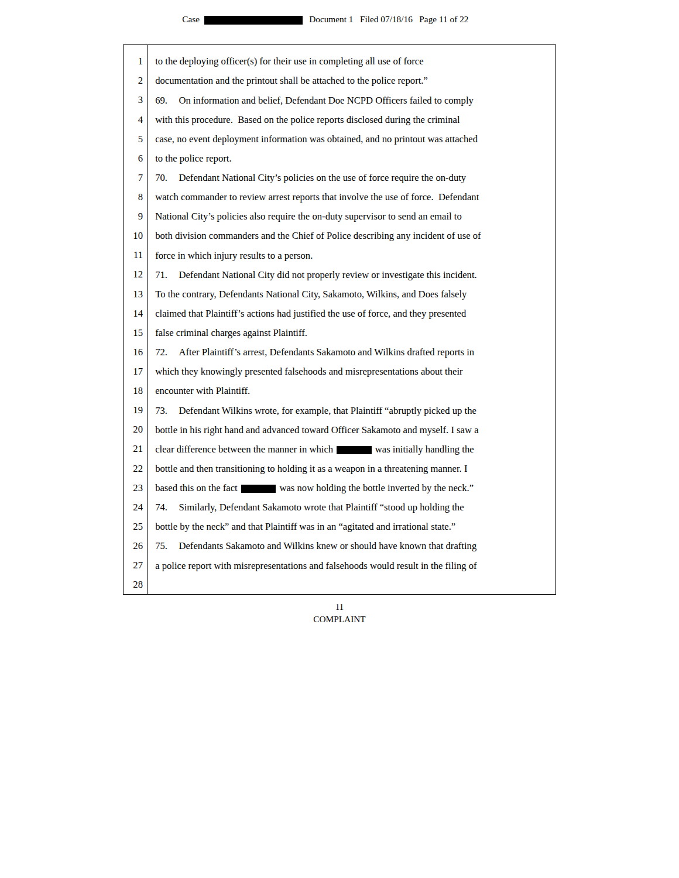Case Document 1 Filed 07/18/16 Page 11 of 22
1
2
3
4
5
6
7
8
9
10
11
12
13
14
15
16
17
18
19
20
21
22
23
24
25
26
27
28
to the deploying officer(s) for their use in completing all use of force
documentation and the printout shall be attached to the police report.”
69. On information and belief, Defendant Doe NCPD Officers failed to comply
with this procedure. Based on the police reports disclosed during the criminal
case, no event deployment information was obtained, and no printout was attached
to the police report.
70. Defendant National City’s policies on the use of force require the on-duty
watch commander to review arrest reports that involve the use of force. Defendant
National City’s policies also require the on-duty supervisor to send an email to
both division commanders and the Chief of Police describing any incident of use of
force in which injury results to a person.
71. Defendant National City did not properly review or investigate this incident.
To the contrary, Defendants National City, Sakamoto, Wilkins, and Does falsely
claimed that Plaintiff’s actions had justified the use of force, and they presented
false criminal charges against Plaintiff.
72. After Plaintiff’s arrest, Defendants Sakamoto and Wilkins drafted reports in
which they knowingly presented falsehoods and misrepresentations about their
encounter with Plaintiff.
73. Defendant Wilkins wrote, for example, that Plaintiff “abruptly picked up the
bottle in his right hand and advanced toward Officer Sakamoto and myself. I saw a
clear difference between the manner in which was initially handling the
bottle and then transitioning to holding it as a weapon in a threatening manner. I
based this on the fact was now holding the bottle inverted by the neck.”
74. Similarly, Defendant Sakamoto wrote that Plaintiff “stood up holding the
bottle by the neck” and that Plaintiff was in an “agitated and irrational state.”
75. Defendants Sakamoto and Wilkins knew or should have known that drafting
a police report with misrepresentations and falsehoods would result in the filing of
11
COMPLAINT